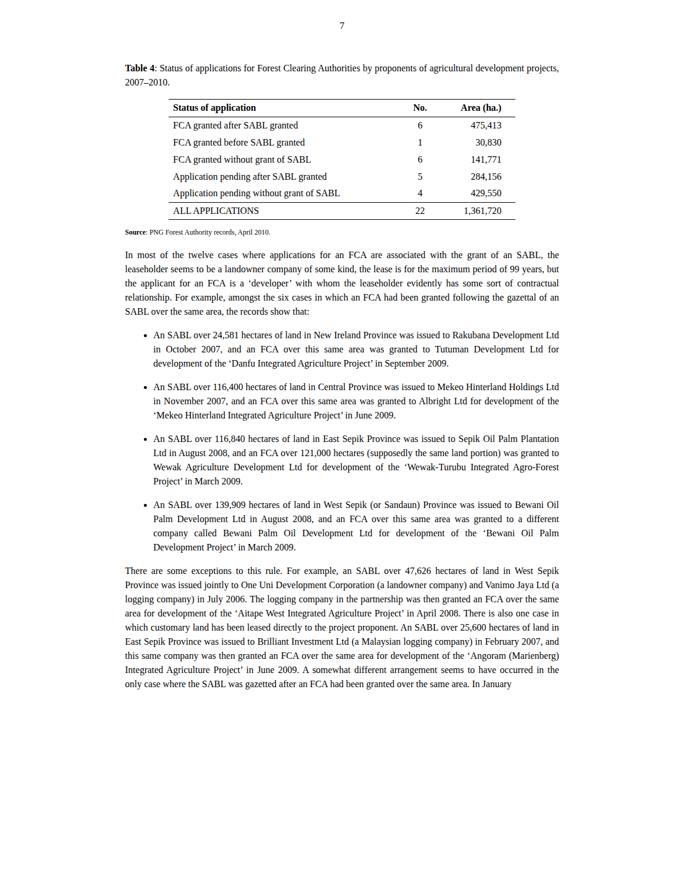7
Table 4: Status of applications for Forest Clearing Authorities by proponents of agricultural development projects, 2007–2010.
| Status of application | No. | Area (ha.) |
| --- | --- | --- |
| FCA granted after SABL granted | 6 | 475,413 |
| FCA granted before SABL granted | 1 | 30,830 |
| FCA granted without grant of SABL | 6 | 141,771 |
| Application pending after SABL granted | 5 | 284,156 |
| Application pending without grant of SABL | 4 | 429,550 |
| ALL APPLICATIONS | 22 | 1,361,720 |
Source: PNG Forest Authority records, April 2010.
In most of the twelve cases where applications for an FCA are associated with the grant of an SABL, the leaseholder seems to be a landowner company of some kind, the lease is for the maximum period of 99 years, but the applicant for an FCA is a ‘developer’ with whom the leaseholder evidently has some sort of contractual relationship. For example, amongst the six cases in which an FCA had been granted following the gazettal of an SABL over the same area, the records show that:
An SABL over 24,581 hectares of land in New Ireland Province was issued to Rakubana Development Ltd in October 2007, and an FCA over this same area was granted to Tutuman Development Ltd for development of the ‘Danfu Integrated Agriculture Project’ in September 2009.
An SABL over 116,400 hectares of land in Central Province was issued to Mekeo Hinterland Holdings Ltd in November 2007, and an FCA over this same area was granted to Albright Ltd for development of the ‘Mekeo Hinterland Integrated Agriculture Project’ in June 2009.
An SABL over 116,840 hectares of land in East Sepik Province was issued to Sepik Oil Palm Plantation Ltd in August 2008, and an FCA over 121,000 hectares (supposedly the same land portion) was granted to Wewak Agriculture Development Ltd for development of the ‘Wewak-Turubu Integrated Agro-Forest Project’ in March 2009.
An SABL over 139,909 hectares of land in West Sepik (or Sandaun) Province was issued to Bewani Oil Palm Development Ltd in August 2008, and an FCA over this same area was granted to a different company called Bewani Palm Oil Development Ltd for development of the ‘Bewani Oil Palm Development Project’ in March 2009.
There are some exceptions to this rule. For example, an SABL over 47,626 hectares of land in West Sepik Province was issued jointly to One Uni Development Corporation (a landowner company) and Vanimo Jaya Ltd (a logging company) in July 2006. The logging company in the partnership was then granted an FCA over the same area for development of the ‘Aitape West Integrated Agriculture Project’ in April 2008. There is also one case in which customary land has been leased directly to the project proponent. An SABL over 25,600 hectares of land in East Sepik Province was issued to Brilliant Investment Ltd (a Malaysian logging company) in February 2007, and this same company was then granted an FCA over the same area for development of the ‘Angoram (Marienberg) Integrated Agriculture Project’ in June 2009. A somewhat different arrangement seems to have occurred in the only case where the SABL was gazetted after an FCA had been granted over the same area. In January